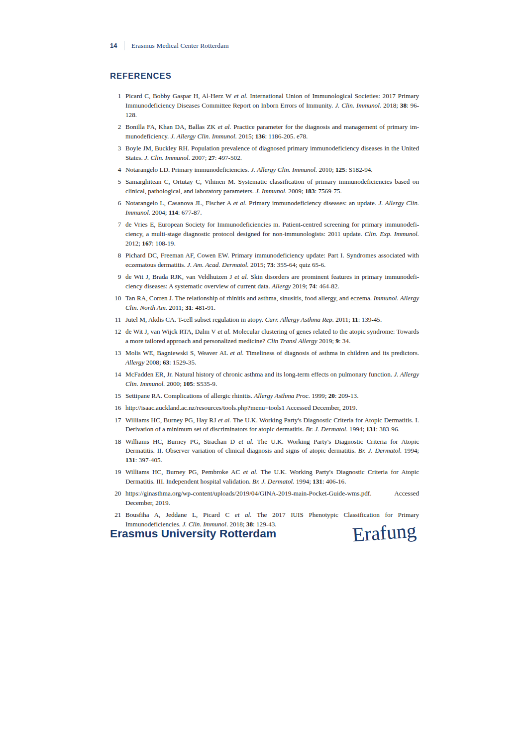14 Erasmus Medical Center Rotterdam
References
Picard C, Bobby Gaspar H, Al-Herz W et al. International Union of Immunological Societies: 2017 Primary Immunodeficiency Diseases Committee Report on Inborn Errors of Immunity. J. Clin. Immunol. 2018; 38: 96-128.
Bonilla FA, Khan DA, Ballas ZK et al. Practice parameter for the diagnosis and management of primary immunodeficiency. J. Allergy Clin. Immunol. 2015; 136: 1186-205. e78.
Boyle JM, Buckley RH. Population prevalence of diagnosed primary immunodeficiency diseases in the United States. J. Clin. Immunol. 2007; 27: 497-502.
Notarangelo LD. Primary immunodeficiencies. J. Allergy Clin. Immunol. 2010; 125: S182-94.
Samarghitean C, Ortutay C, Vihinen M. Systematic classification of primary immunodeficiencies based on clinical, pathological, and laboratory parameters. J. Immunol. 2009; 183: 7569-75.
Notarangelo L, Casanova JL, Fischer A et al. Primary immunodeficiency diseases: an update. J. Allergy Clin. Immunol. 2004; 114: 677-87.
de Vries E, European Society for Immunodeficiencies m. Patient-centred screening for primary immunodeficiency, a multi-stage diagnostic protocol designed for non-immunologists: 2011 update. Clin. Exp. Immunol. 2012; 167: 108-19.
Pichard DC, Freeman AF, Cowen EW. Primary immunodeficiency update: Part I. Syndromes associated with eczematous dermatitis. J. Am. Acad. Dermatol. 2015; 73: 355-64; quiz 65-6.
de Wit J, Brada RJK, van Veldhuizen J et al. Skin disorders are prominent features in primary immunodeficiency diseases: A systematic overview of current data. Allergy 2019; 74: 464-82.
Tan RA, Corren J. The relationship of rhinitis and asthma, sinusitis, food allergy, and eczema. Immunol. Allergy Clin. North Am. 2011; 31: 481-91.
Jutel M, Akdis CA. T-cell subset regulation in atopy. Curr. Allergy Asthma Rep. 2011; 11: 139-45.
de Wit J, van Wijck RTA, Dalm V et al. Molecular clustering of genes related to the atopic syndrome: Towards a more tailored approach and personalized medicine? Clin Transl Allergy 2019; 9: 34.
Molis WE, Bagniewski S, Weaver AL et al. Timeliness of diagnosis of asthma in children and its predictors. Allergy 2008; 63: 1529-35.
McFadden ER, Jr. Natural history of chronic asthma and its long-term effects on pulmonary function. J. Allergy Clin. Immunol. 2000; 105: S535-9.
Settipane RA. Complications of allergic rhinitis. Allergy Asthma Proc. 1999; 20: 209-13.
http://isaac.auckland.ac.nz/resources/tools.php?menu=tools1 Accessed December, 2019.
Williams HC, Burney PG, Hay RJ et al. The U.K. Working Party's Diagnostic Criteria for Atopic Dermatitis. I. Derivation of a minimum set of discriminators for atopic dermatitis. Br. J. Dermatol. 1994; 131: 383-96.
Williams HC, Burney PG, Strachan D et al. The U.K. Working Party's Diagnostic Criteria for Atopic Dermatitis. II. Observer variation of clinical diagnosis and signs of atopic dermatitis. Br. J. Dermatol. 1994; 131: 397-405.
Williams HC, Burney PG, Pembroke AC et al. The U.K. Working Party's Diagnostic Criteria for Atopic Dermatitis. III. Independent hospital validation. Br. J. Dermatol. 1994; 131: 406-16.
https://ginasthma.org/wp-content/uploads/2019/04/GINA-2019-main-Pocket-Guide-wms.pdf. Accessed December, 2019.
Bousfiha A, Jeddane L, Picard C et al. The 2017 IUIS Phenotypic Classification for Primary Immunodeficiencies. J. Clin. Immunol. 2018; 38: 129-43.
Erasmus University Rotterdam
Erafung